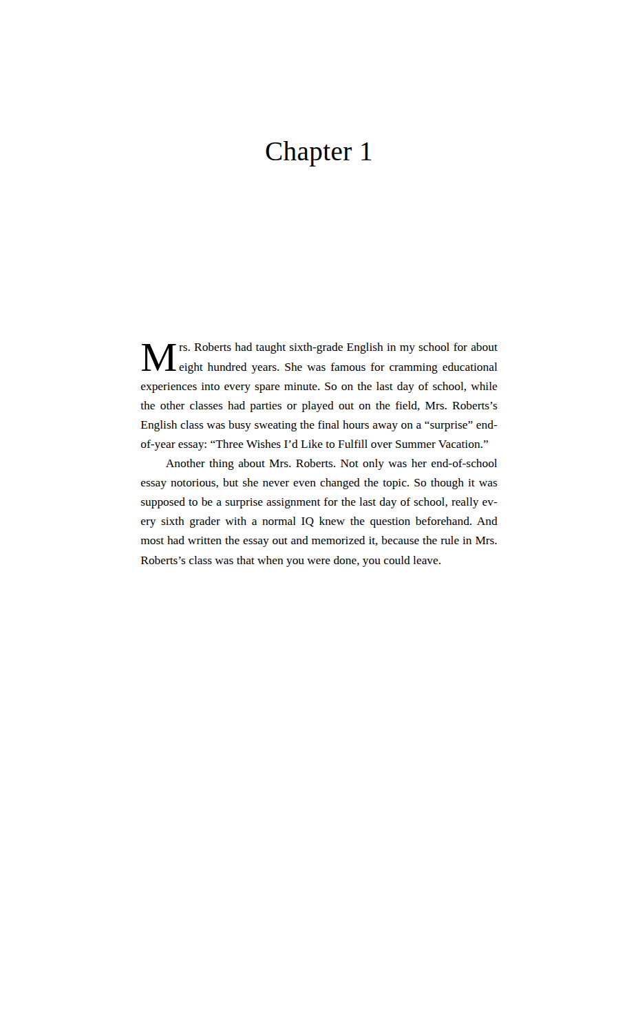Chapter 1
Mrs. Roberts had taught sixth-grade English in my school for about eight hundred years. She was famous for cramming educational experiences into every spare minute. So on the last day of school, while the other classes had parties or played out on the field, Mrs. Roberts’s English class was busy sweating the final hours away on a “surprise” end-of-year essay: “Three Wishes I’d Like to Fulfill over Summer Vacation.”
Another thing about Mrs. Roberts. Not only was her end-of-school essay notorious, but she never even changed the topic. So though it was supposed to be a surprise assignment for the last day of school, really every sixth grader with a normal IQ knew the question beforehand. And most had written the essay out and memorized it, because the rule in Mrs. Roberts’s class was that when you were done, you could leave.